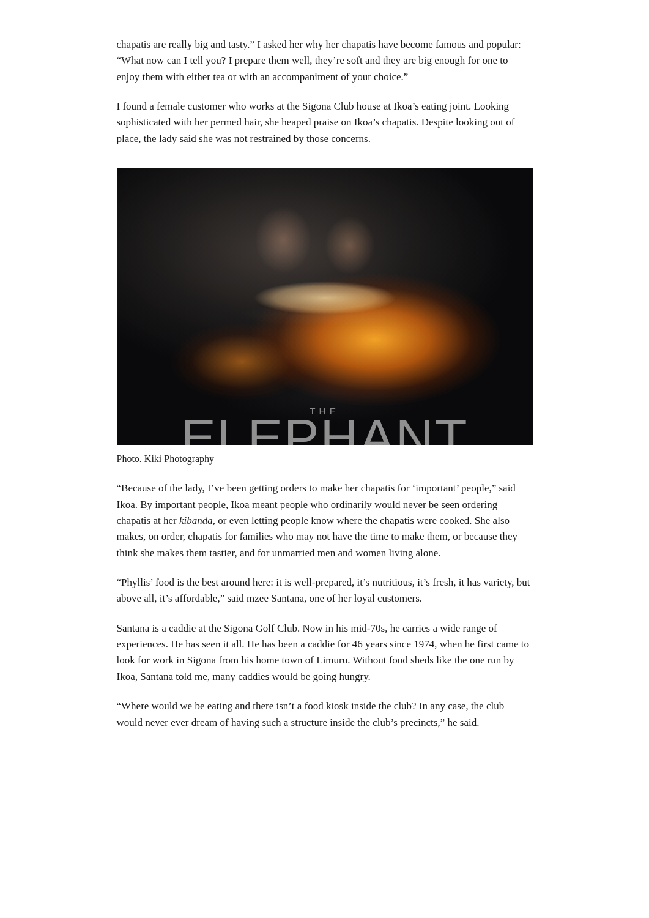chapatis are really big and tasty.” I asked her why her chapatis have become famous and popular: “What now can I tell you? I prepare them well, they’re soft and they are big enough for one to enjoy them with either tea or with an accompaniment of your choice.”
I found a female customer who works at the Sigona Club house at Ikoa’s eating joint. Looking sophisticated with her permed hair, she heaped praise on Ikoa’s chapatis. Despite looking out of place, the lady said she was not restrained by those concerns.
THEELEPHANT
Photo. Kiki Photography
“Because of the lady, I’ve been getting orders to make her chapatis for ‘important’ people,” said Ikoa. By important people, Ikoa meant people who ordinarily would never be seen ordering chapatis at her kibanda, or even letting people know where the chapatis were cooked. She also makes, on order, chapatis for families who may not have the time to make them, or because they think she makes them tastier, and for unmarried men and women living alone.
“Phyllis’ food is the best around here: it is well-prepared, it’s nutritious, it’s fresh, it has variety, but above all, it’s affordable,” said mzee Santana, one of her loyal customers.
Santana is a caddie at the Sigona Golf Club. Now in his mid-70s, he carries a wide range of experiences. He has seen it all. He has been a caddie for 46 years since 1974, when he first came to look for work in Sigona from his home town of Limuru. Without food sheds like the one run by Ikoa, Santana told me, many caddies would be going hungry.
“Where would we be eating and there isn’t a food kiosk inside the club? In any case, the club would never ever dream of having such a structure inside the club’s precincts,” he said.